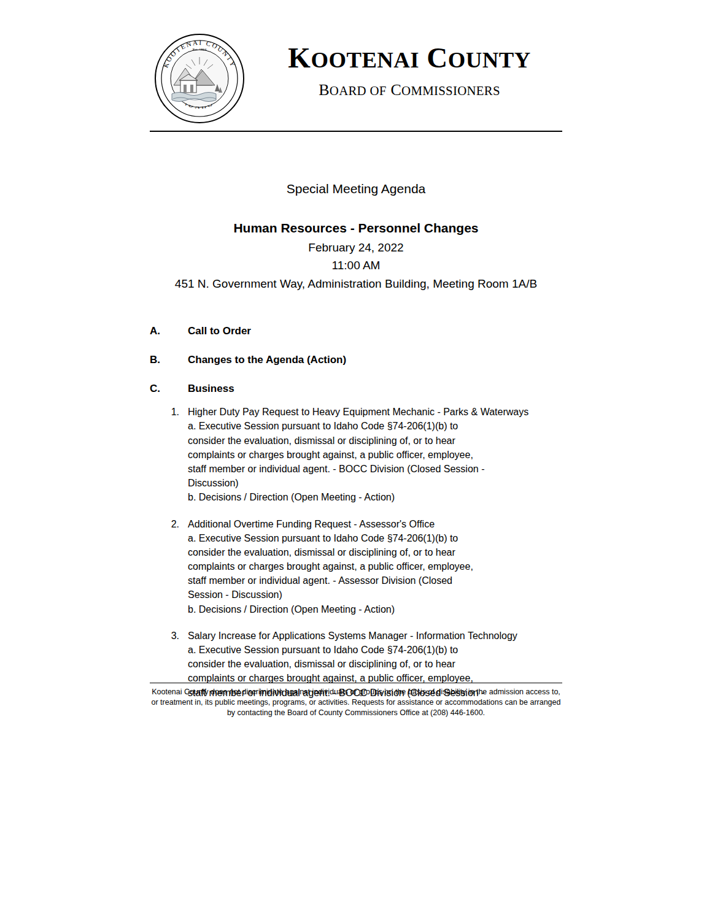KOOTENAI COUNTY IDAHO Est. 1864
KOOTENAI COUNTY
BOARD OF COMMISSIONERS
Special Meeting Agenda
Human Resources - Personnel Changes
February 24, 2022
11:00 AM
451 N. Government Way, Administration Building, Meeting Room 1A/B
A.
Call to Order
B.
Changes to the Agenda (Action)
C.
Business
1.
Higher Duty Pay Request to Heavy Equipment Mechanic - Parks & Waterways
a. Executive Session pursuant to Idaho Code §74-206(1)(b) to
consider the evaluation, dismissal or disciplining of, or to hear
complaints or charges brought against, a public officer, employee,
staff member or individual agent. - BOCC Division (Closed Session -
Discussion)
b. Decisions / Direction (Open Meeting - Action)
2.
Additional Overtime Funding Request - Assessor's Office
a. Executive Session pursuant to Idaho Code §74-206(1)(b) to
consider the evaluation, dismissal or disciplining of, or to hear
complaints or charges brought against, a public officer, employee,
staff member or individual agent. - Assessor Division (Closed
Session - Discussion)
b. Decisions / Direction (Open Meeting - Action)
3.
Salary Increase for Applications Systems Manager - Information Technology
a. Executive Session pursuant to Idaho Code §74-206(1)(b) to
consider the evaluation, dismissal or disciplining of, or to hear
complaints or charges brought against, a public officer, employee,
staff member or individual agent. - BOCC Division (Closed Session -
Kootenai County does not discriminate against individuals or groups on the basis of disability in the admission access to, or treatment in, its public meetings, programs, or activities. Requests for assistance or accommodations can be arranged by contacting the Board of County Commissioners Office at (208) 446-1600.